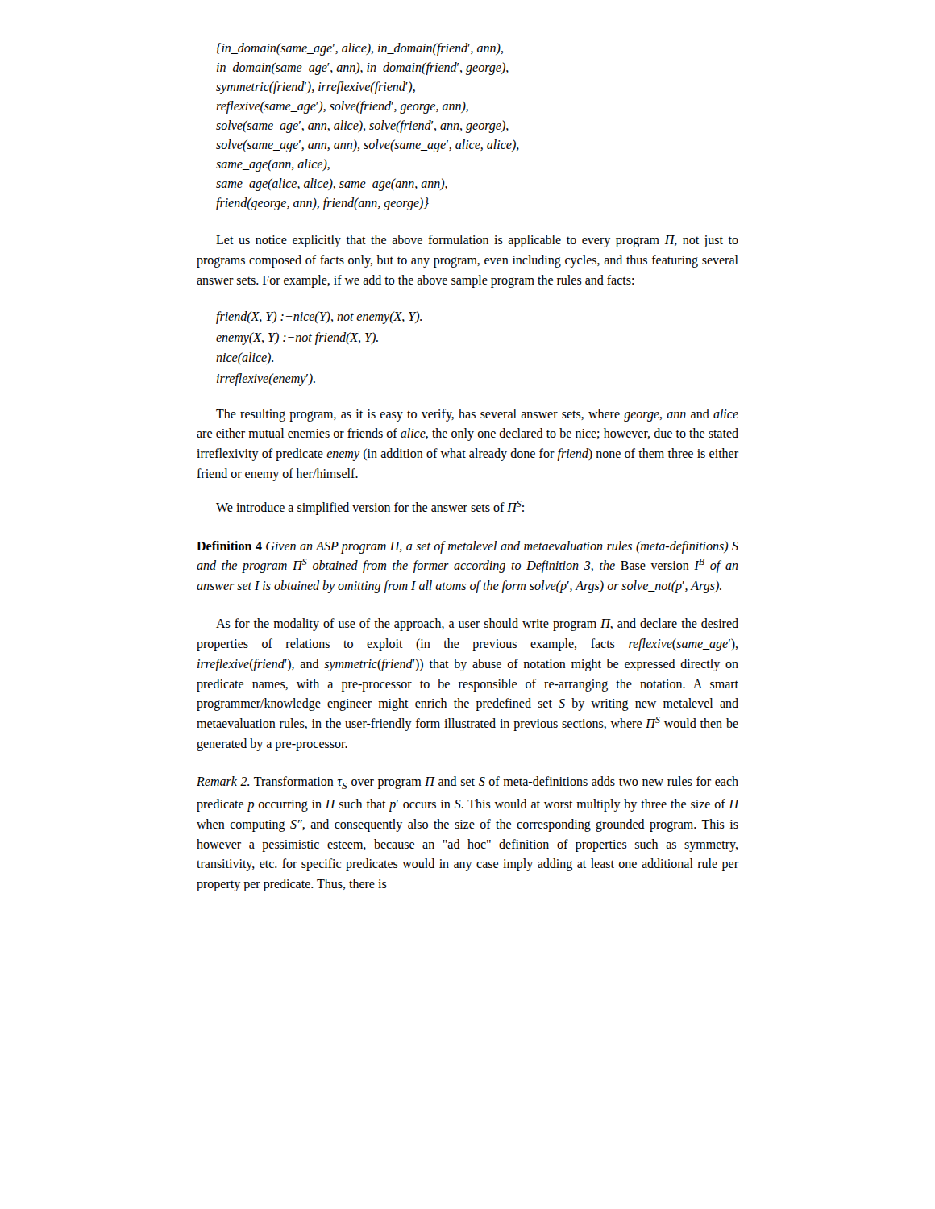{in_domain(same_age′, alice), in_domain(friend′, ann), in_domain(same_age′, ann), in_domain(friend′, george), symmetric(friend′), irreflexive(friend′), reflexive(same_age′), solve(friend′, george, ann), solve(same_age′, ann, alice), solve(friend′, ann, george), solve(same_age′, ann, ann), solve(same_age′, alice, alice), same_age(ann, alice), same_age(alice, alice), same_age(ann, ann), friend(george, ann), friend(ann, george)}
Let us notice explicitly that the above formulation is applicable to every program Π, not just to programs composed of facts only, but to any program, even including cycles, and thus featuring several answer sets. For example, if we add to the above sample program the rules and facts:
friend(X, Y) :−nice(Y), not enemy(X, Y). enemy(X, Y) :−not friend(X, Y). nice(alice). irreflexive(enemy′).
The resulting program, as it is easy to verify, has several answer sets, where george, ann and alice are either mutual enemies or friends of alice, the only one declared to be nice; however, due to the stated irreflexivity of predicate enemy (in addition of what already done for friend) none of them three is either friend or enemy of her/himself.
We introduce a simplified version for the answer sets of ΠS:
Definition 4 Given an ASP program Π, a set of metalevel and metaevaluation rules (meta-definitions) S and the program ΠS obtained from the former according to Definition 3, the Base version IB of an answer set I is obtained by omitting from I all atoms of the form solve(p′, Args) or solve_not(p′, Args).
As for the modality of use of the approach, a user should write program Π, and declare the desired properties of relations to exploit (in the previous example, facts reflexive(same_age′), irreflexive(friend′), and symmetric(friend′)) that by abuse of notation might be expressed directly on predicate names, with a pre-processor to be responsible of re-arranging the notation. A smart programmer/knowledge engineer might enrich the predefined set S by writing new metalevel and metaevaluation rules, in the user-friendly form illustrated in previous sections, where ΠS would then be generated by a pre-processor.
Remark 2. Transformation τS over program Π and set S of meta-definitions adds two new rules for each predicate p occurring in Π such that p′ occurs in S. This would at worst multiply by three the size of Π when computing S″, and consequently also the size of the corresponding grounded program. This is however a pessimistic esteem, because an "ad hoc" definition of properties such as symmetry, transitivity, etc. for specific predicates would in any case imply adding at least one additional rule per property per predicate. Thus, there is